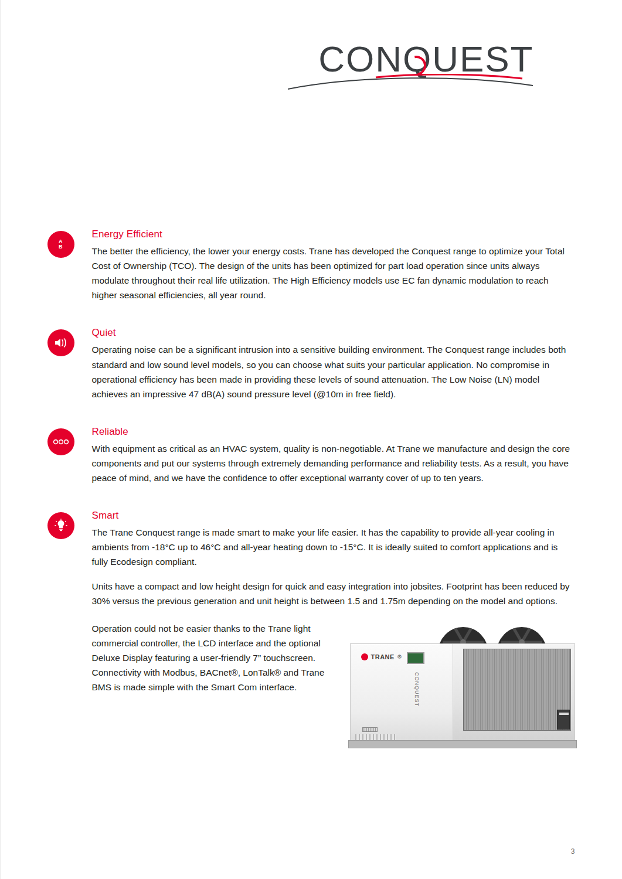CONQUEST
A
B
Energy Efficient
The better the efficiency, the lower your energy costs. Trane has developed the Conquest range to optimize your Total Cost of Ownership (TCO). The design of the units has been optimized for part load operation since units always modulate throughout their real life utilization. The High Efficiency models use EC fan dynamic modulation to reach higher seasonal efficiencies, all year round.
Quiet
Operating noise can be a significant intrusion into a sensitive building environment. The Conquest range includes both standard and low sound level models, so you can choose what suits your particular application. No compromise in operational efficiency has been made in providing these levels of sound attenuation. The Low Noise (LN) model achieves an impressive 47 dB(A) sound pressure level (@10m in free field).
Reliable
With equipment as critical as an HVAC system, quality is non-negotiable. At Trane we manufacture and design the core components and put our systems through extremely demanding performance and reliability tests. As a result, you have peace of mind, and we have the confidence to offer exceptional warranty cover of up to ten years.
Smart
The Trane Conquest range is made smart to make your life easier. It has the capability to provide all-year cooling in ambients from -18°C up to 46°C and all-year heating down to -15°C. It is ideally suited to comfort applications and is fully Ecodesign compliant.
Units have a compact and low height design for quick and easy integration into jobsites. Footprint has been reduced by 30% versus the previous generation and unit height is between 1.5 and 1.75m depending on the model and options.
Operation could not be easier thanks to the Trane light commercial controller, the LCD interface and the optional Deluxe Display featuring a user-friendly 7” touchscreen. Connectivity with Modbus, BACnet®, LonTalk® and Trane BMS is made simple with the Smart Com interface.
TRANE®
CONQUEST
3